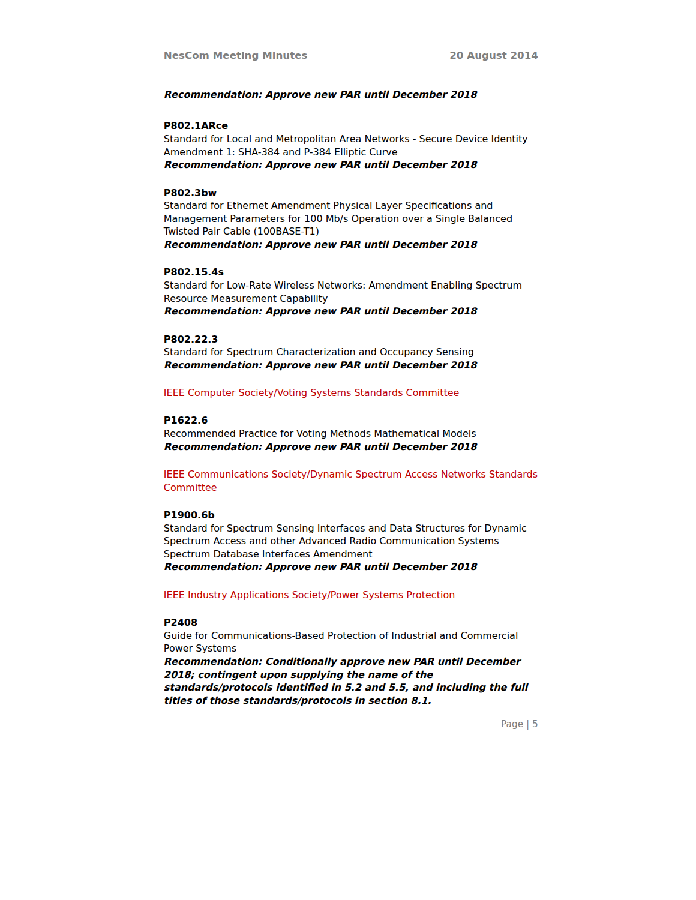NesCom Meeting Minutes 20 August 2014
Recommendation: Approve new PAR until December 2018
P802.1ARce
Standard for Local and Metropolitan Area Networks - Secure Device Identity Amendment 1: SHA-384 and P-384 Elliptic Curve
Recommendation: Approve new PAR until December 2018
P802.3bw
Standard for Ethernet Amendment Physical Layer Specifications and Management Parameters for 100 Mb/s Operation over a Single Balanced Twisted Pair Cable (100BASE-T1)
Recommendation: Approve new PAR until December 2018
P802.15.4s
Standard for Low-Rate Wireless Networks: Amendment Enabling Spectrum Resource Measurement Capability
Recommendation: Approve new PAR until December 2018
P802.22.3
Standard for Spectrum Characterization and Occupancy Sensing
Recommendation: Approve new PAR until December 2018
IEEE Computer Society/Voting Systems Standards Committee
P1622.6
Recommended Practice for Voting Methods Mathematical Models
Recommendation: Approve new PAR until December 2018
IEEE Communications Society/Dynamic Spectrum Access Networks Standards Committee
P1900.6b
Standard for Spectrum Sensing Interfaces and Data Structures for Dynamic Spectrum Access and other Advanced Radio Communication Systems Spectrum Database Interfaces Amendment
Recommendation: Approve new PAR until December 2018
IEEE Industry Applications Society/Power Systems Protection
P2408
Guide for Communications-Based Protection of Industrial and Commercial Power Systems
Recommendation: Conditionally approve new PAR until December 2018; contingent upon supplying the name of the standards/protocols identified in 5.2 and 5.5, and including the full titles of those standards/protocols in section 8.1.
Page | 5